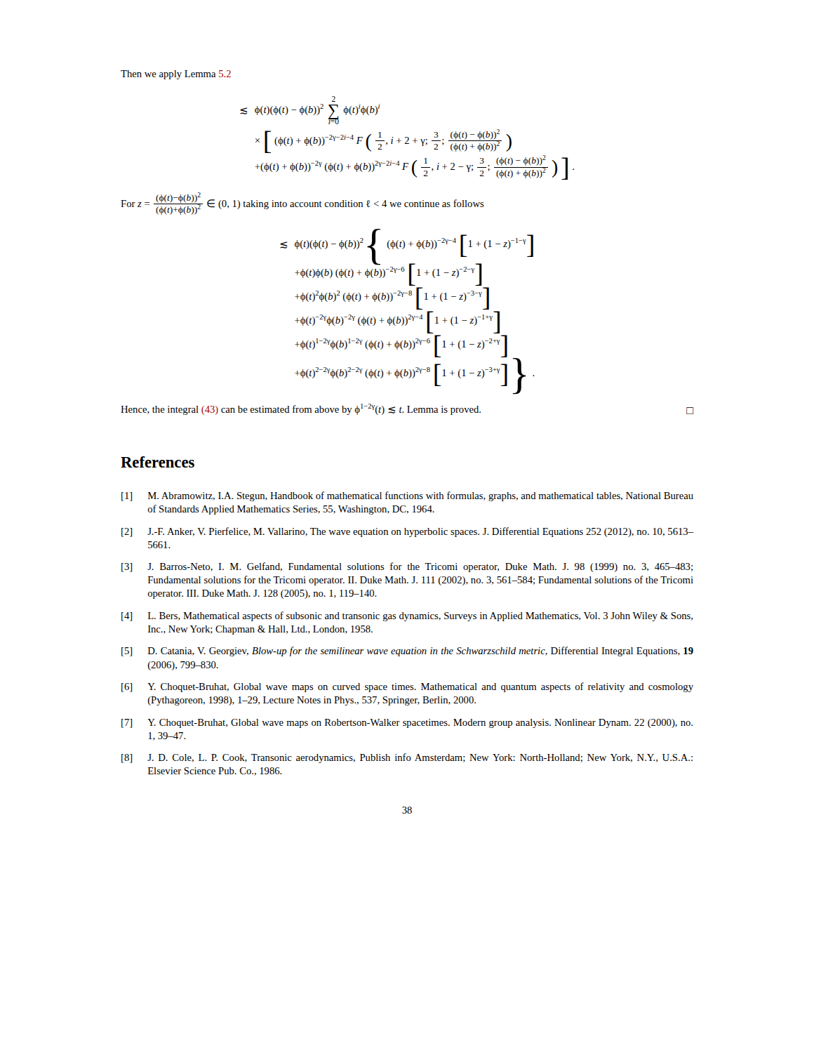Then we apply Lemma 5.2
| ≲ | ϕ( t )(ϕ( t ) − ϕ( b )) 2 2 ∑ i =0 ϕ( t ) i ϕ( b ) i |
| | × [ (ϕ( t ) + ϕ( b )) −2γ−2 i −4 F ( 1 2 , i + 2 + γ; 3 2 ; (ϕ( t ) − ϕ( b )) 2 (ϕ( t ) + ϕ( b )) 2 ) |
| | +(ϕ( t ) + ϕ( b )) −2γ (ϕ( t ) + ϕ( b )) 2γ−2 i −4 F ( 1 2 , i + 2 − γ; 3 2 ; (ϕ( t ) − ϕ( b )) 2 (ϕ( t ) + ϕ( b )) 2 ) ] . |
For z = (ϕ(t)−ϕ(b))2(ϕ(t)+ϕ(b))2 ∈ (0, 1) taking into account condition ℓ < 4 we continue as follows
| ≲ | ϕ( t )(ϕ( t ) − ϕ( b )) 2 { (ϕ( t ) + ϕ( b )) −2γ−4 [ 1 + (1 − z ) −1−γ ] |
| | +ϕ( t )ϕ( b ) (ϕ( t ) + ϕ( b )) −2γ−6 [ 1 + (1 − z ) −2−γ ] |
| | +ϕ( t ) 2 ϕ( b ) 2 (ϕ( t ) + ϕ( b )) −2γ−8 [ 1 + (1 − z ) −3−γ ] |
| | +ϕ( t ) −2γ ϕ( b ) −2γ (ϕ( t ) + ϕ( b )) 2γ−4 [ 1 + (1 − z ) −1+γ ] |
| | +ϕ( t ) 1−2γ ϕ( b ) 1−2γ (ϕ( t ) + ϕ( b )) 2γ−6 [ 1 + (1 − z ) −2+γ ] |
| | +ϕ( t ) 2−2γ ϕ( b ) 2−2γ (ϕ( t ) + ϕ( b )) 2γ−8 [ 1 + (1 − z ) −3+γ ] } . |
Hence, the integral (43) can be estimated from above by ϕ1−2γ(t) ≲ t. Lemma is proved. □
References
[1] M. Abramowitz, I.A. Stegun, Handbook of mathematical functions with formulas, graphs, and mathematical tables, National Bureau of Standards Applied Mathematics Series, 55, Washington, DC, 1964.
[2] J.-F. Anker, V. Pierfelice, M. Vallarino, The wave equation on hyperbolic spaces. J. Differential Equations 252 (2012), no. 10, 5613–5661.
[3] J. Barros-Neto, I. M. Gelfand, Fundamental solutions for the Tricomi operator, Duke Math. J. 98 (1999) no. 3, 465–483; Fundamental solutions for the Tricomi operator. II. Duke Math. J. 111 (2002), no. 3, 561–584; Fundamental solutions of the Tricomi operator. III. Duke Math. J. 128 (2005), no. 1, 119–140.
[4] L. Bers, Mathematical aspects of subsonic and transonic gas dynamics, Surveys in Applied Mathematics, Vol. 3 John Wiley & Sons, Inc., New York; Chapman & Hall, Ltd., London, 1958.
[5] D. Catania, V. Georgiev, Blow-up for the semilinear wave equation in the Schwarzschild metric, Differential Integral Equations, 19 (2006), 799–830.
[6] Y. Choquet-Bruhat, Global wave maps on curved space times. Mathematical and quantum aspects of relativity and cosmology (Pythagoreon, 1998), 1–29, Lecture Notes in Phys., 537, Springer, Berlin, 2000.
[7] Y. Choquet-Bruhat, Global wave maps on Robertson-Walker spacetimes. Modern group analysis. Nonlinear Dynam. 22 (2000), no. 1, 39–47.
[8] J. D. Cole, L. P. Cook, Transonic aerodynamics, Publish info Amsterdam; New York: North-Holland; New York, N.Y., U.S.A.: Elsevier Science Pub. Co., 1986.
38